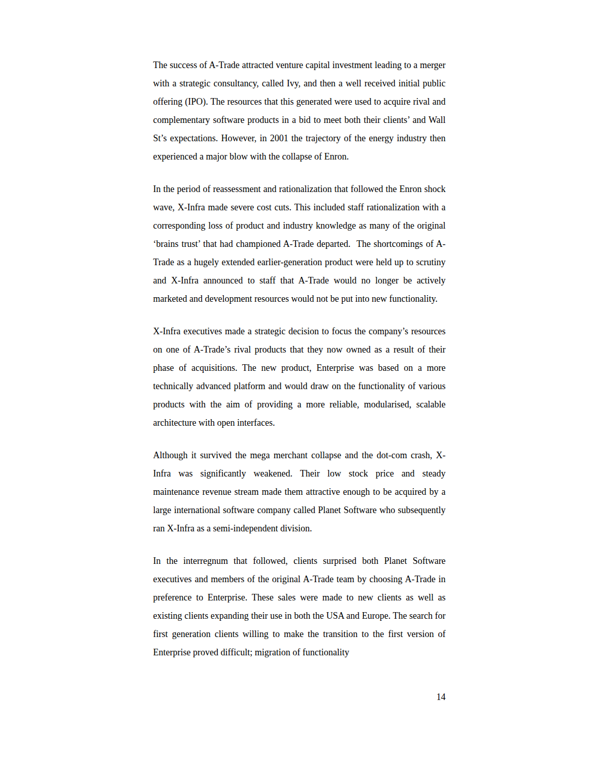The success of A-Trade attracted venture capital investment leading to a merger with a strategic consultancy, called Ivy, and then a well received initial public offering (IPO). The resources that this generated were used to acquire rival and complementary software products in a bid to meet both their clients’ and Wall St’s expectations. However, in 2001 the trajectory of the energy industry then experienced a major blow with the collapse of Enron.
In the period of reassessment and rationalization that followed the Enron shock wave, X-Infra made severe cost cuts. This included staff rationalization with a corresponding loss of product and industry knowledge as many of the original ‘brains trust’ that had championed A-Trade departed. The shortcomings of A-Trade as a hugely extended earlier-generation product were held up to scrutiny and X-Infra announced to staff that A-Trade would no longer be actively marketed and development resources would not be put into new functionality.
X-Infra executives made a strategic decision to focus the company’s resources on one of A-Trade’s rival products that they now owned as a result of their phase of acquisitions. The new product, Enterprise was based on a more technically advanced platform and would draw on the functionality of various products with the aim of providing a more reliable, modularised, scalable architecture with open interfaces.
Although it survived the mega merchant collapse and the dot-com crash, X-Infra was significantly weakened. Their low stock price and steady maintenance revenue stream made them attractive enough to be acquired by a large international software company called Planet Software who subsequently ran X-Infra as a semi-independent division.
In the interregnum that followed, clients surprised both Planet Software executives and members of the original A-Trade team by choosing A-Trade in preference to Enterprise. These sales were made to new clients as well as existing clients expanding their use in both the USA and Europe. The search for first generation clients willing to make the transition to the first version of Enterprise proved difficult; migration of functionality
14